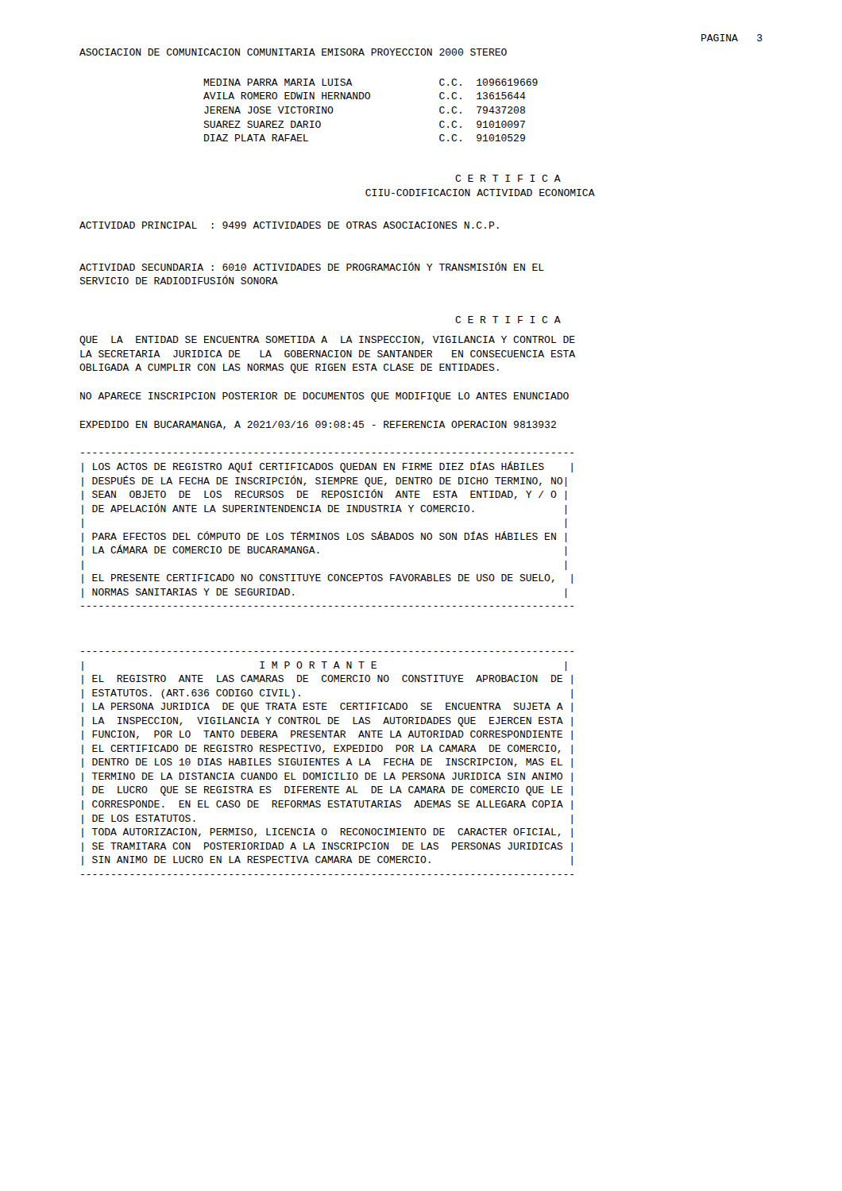PAGINA   3
ASOCIACION DE COMUNICACION COMUNITARIA EMISORA PROYECCION 2000 STEREO
                    MEDINA PARRA MARIA LUISA              C.C.  1096619669
                    AVILA ROMERO EDWIN HERNANDO           C.C.  13615644
                    JERENA JOSE VICTORINO                 C.C.  79437208
                    SUAREZ SUAREZ DARIO                   C.C.  91010097
                    DIAZ PLATA RAFAEL                     C.C.  91010529
                            C E R T I F I C A
                   CIIU-CODIFICACION ACTIVIDAD ECONOMICA
ACTIVIDAD PRINCIPAL  : 9499 ACTIVIDADES DE OTRAS ASOCIACIONES N.C.P.


ACTIVIDAD SECUNDARIA : 6010 ACTIVIDADES DE PROGRAMACIÓN Y TRANSMISIÓN EN EL
SERVICIO DE RADIODIFUSIÓN SONORA
                            C E R T I F I C A
QUE  LA  ENTIDAD SE ENCUENTRA SOMETIDA A  LA INSPECCION, VIGILANCIA Y CONTROL DE
LA SECRETARIA  JURIDICA DE   LA  GOBERNACION DE SANTANDER   EN CONSECUENCIA ESTA
OBLIGADA A CUMPLIR CON LAS NORMAS QUE RIGEN ESTA CLASE DE ENTIDADES.
NO APARECE INSCRIPCION POSTERIOR DE DOCUMENTOS QUE MODIFIQUE LO ANTES ENUNCIADO
EXPEDIDO EN BUCARAMANGA, A 2021/03/16 09:08:45 - REFERENCIA OPERACION 9813932
--------------------------------------------------------------------------------
| LOS ACTOS DE REGISTRO AQUÍ CERTIFICADOS QUEDAN EN FIRME DIEZ DÍAS HÁBILES    |
| DESPUÉS DE LA FECHA DE INSCRIPCIÓN, SIEMPRE QUE, DENTRO DE DICHO TERMINO, NO|
| SEAN  OBJETO  DE  LOS  RECURSOS  DE  REPOSICIÓN  ANTE  ESTA  ENTIDAD, Y / O |
| DE APELACIÓN ANTE LA SUPERINTENDENCIA DE INDUSTRIA Y COMERCIO.              |
|                                                                             |
| PARA EFECTOS DEL CÓMPUTO DE LOS TÉRMINOS LOS SÁBADOS NO SON DÍAS HÁBILES EN |
| LA CÁMARA DE COMERCIO DE BUCARAMANGA.                                       |
|                                                                             |
| EL PRESENTE CERTIFICADO NO CONSTITUYE CONCEPTOS FAVORABLES DE USO DE SUELO,  |
| NORMAS SANITARIAS Y DE SEGURIDAD.                                           |
--------------------------------------------------------------------------------
--------------------------------------------------------------------------------
|                            I M P O R T A N T E                              |
| EL  REGISTRO  ANTE  LAS CAMARAS  DE  COMERCIO NO  CONSTITUYE  APROBACION  DE |
| ESTATUTOS. (ART.636 CODIGO CIVIL).                                           |
| LA PERSONA JURIDICA  DE QUE TRATA ESTE  CERTIFICADO  SE  ENCUENTRA  SUJETA A |
| LA  INSPECCION,  VIGILANCIA Y CONTROL DE  LAS  AUTORIDADES QUE  EJERCEN ESTA |
| FUNCION,  POR LO  TANTO DEBERA  PRESENTAR  ANTE LA AUTORIDAD CORRESPONDIENTE |
| EL CERTIFICADO DE REGISTRO RESPECTIVO, EXPEDIDO  POR LA CAMARA  DE COMERCIO, |
| DENTRO DE LOS 10 DIAS HABILES SIGUIENTES A LA  FECHA DE  INSCRIPCION, MAS EL |
| TERMINO DE LA DISTANCIA CUANDO EL DOMICILIO DE LA PERSONA JURIDICA SIN ANIMO |
| DE  LUCRO  QUE SE REGISTRA ES  DIFERENTE AL  DE LA CAMARA DE COMERCIO QUE LE |
| CORRESPONDE.  EN EL CASO DE  REFORMAS ESTATUTARIAS  ADEMAS SE ALLEGARA COPIA |
| DE LOS ESTATUTOS.                                                            |
| TODA AUTORIZACION, PERMISO, LICENCIA O  RECONOCIMIENTO DE  CARACTER OFICIAL, |
| SE TRAMITARA CON  POSTERIORIDAD A LA INSCRIPCION  DE LAS  PERSONAS JURIDICAS |
| SIN ANIMO DE LUCRO EN LA RESPECTIVA CAMARA DE COMERCIO.                      |
--------------------------------------------------------------------------------